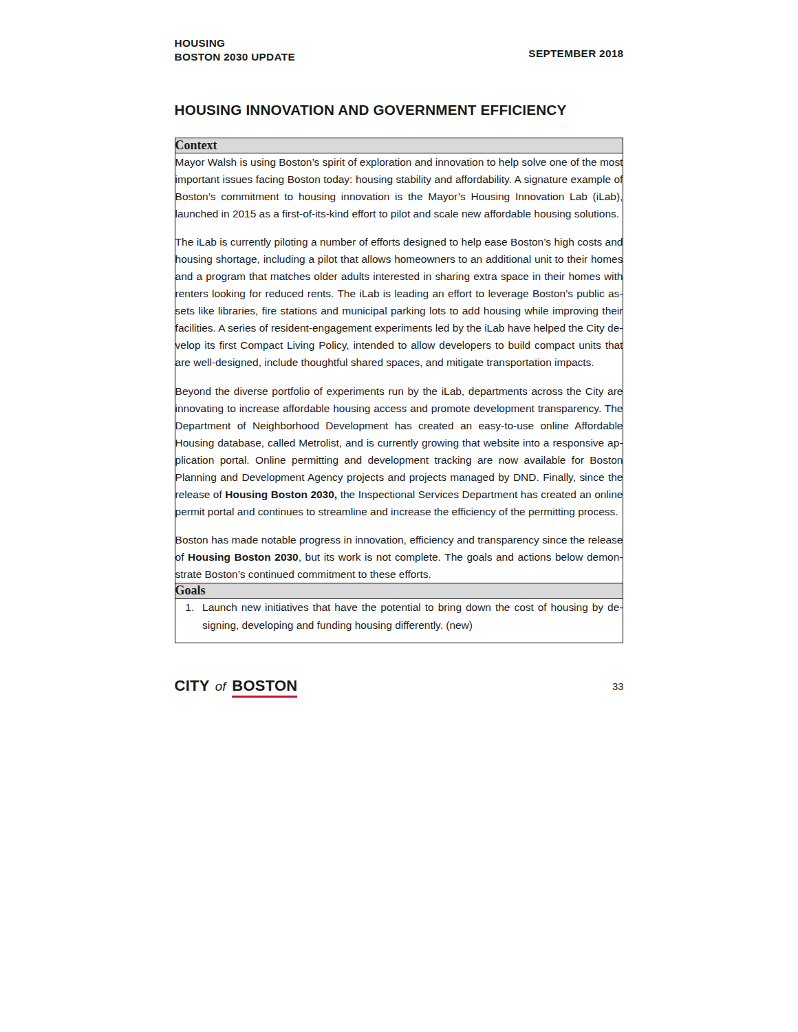HOUSING
BOSTON 2030 UPDATE
SEPTEMBER 2018
HOUSING INNOVATION AND GOVERNMENT EFFICIENCY
| Context |
| Mayor Walsh is using Boston’s spirit of exploration and innovation to help solve one of the most important issues facing Boston today: housing stability and affordability. A signature example of Boston’s commitment to housing innovation is the Mayor’s Housing Innovation Lab (iLab), launched in 2015 as a first-of-its-kind effort to pilot and scale new affordable housing solutions. The iLab is currently piloting a number of efforts designed to help ease Boston’s high costs and housing shortage, including a pilot that allows homeowners to an additional unit to their homes and a program that matches older adults interested in sharing extra space in their homes with renters looking for reduced rents. The iLab is leading an effort to leverage Boston’s public assets like libraries, fire stations and municipal parking lots to add housing while improving their facilities. A series of resident-engagement experiments led by the iLab have helped the City develop its first Compact Living Policy, intended to allow developers to build compact units that are well-designed, include thoughtful shared spaces, and mitigate transportation impacts. Beyond the diverse portfolio of experiments run by the iLab, departments across the City are innovating to increase affordable housing access and promote development transparency. The Department of Neighborhood Development has created an easy-to-use online Affordable Housing database, called Metrolist, and is currently growing that website into a responsive application portal. Online permitting and development tracking are now available for Boston Planning and Development Agency projects and projects managed by DND. Finally, since the release of Housing Boston 2030, the Inspectional Services Department has created an online permit portal and continues to streamline and increase the efficiency of the permitting process. Boston has made notable progress in innovation, efficiency and transparency since the release of Housing Boston 2030 , but its work is not complete. The goals and actions below demonstrate Boston’s continued commitment to these efforts. |
| Goals |
| Launch new initiatives that have the potential to bring down the cost of housing by designing, developing and funding housing differently. (new) |
CITY of BOSTON
33